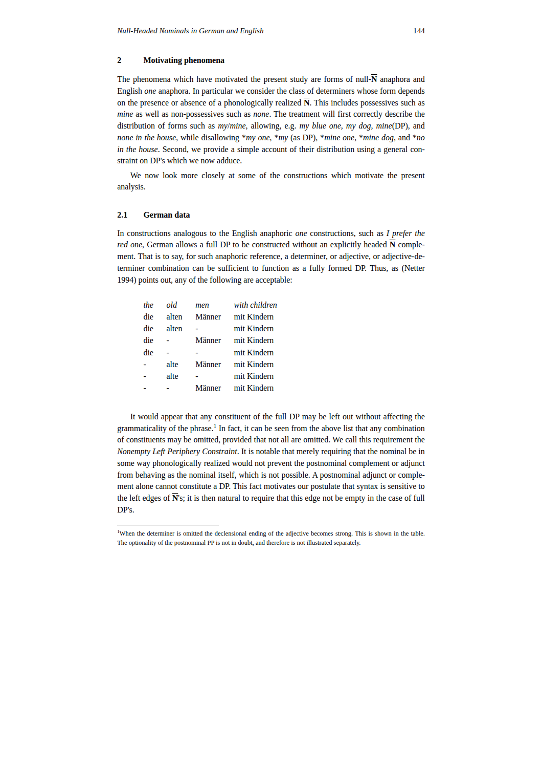Null-Headed Nominals in German and English 144
2 Motivating phenomena
The phenomena which have motivated the present study are forms of null-N anaphora and English one anaphora. In particular we consider the class of determiners whose form depends on the presence or absence of a phonologically realized N. This includes possessives such as mine as well as non-possessives such as none. The treatment will first correctly describe the distribution of forms such as my/mine, allowing, e.g. my blue one, my dog, mine(DP), and none in the house, while disallowing *my one, *my (as DP), *mine one, *mine dog, and *no in the house. Second, we provide a simple account of their distribution using a general constraint on DP's which we now adduce.
We now look more closely at some of the constructions which motivate the present analysis.
2.1 German data
In constructions analogous to the English anaphoric one constructions, such as I prefer the red one, German allows a full DP to be constructed without an explicitly headed N complement. That is to say, for such anaphoric reference, a determiner, or adjective, or adjective-determiner combination can be sufficient to function as a fully formed DP. Thus, as (Netter 1994) points out, any of the following are acceptable:
| the | old | men | with children |
| die | alten | Männer | mit Kindern |
| die | alten | - | mit Kindern |
| die | - | Männer | mit Kindern |
| die | - | - | mit Kindern |
| - | alte | Männer | mit Kindern |
| - | alte | - | mit Kindern |
| - | - | Männer | mit Kindern |
It would appear that any constituent of the full DP may be left out without affecting the grammaticality of the phrase.1 In fact, it can be seen from the above list that any combination of constituents may be omitted, provided that not all are omitted. We call this requirement the Nonempty Left Periphery Constraint. It is notable that merely requiring that the nominal be in some way phonologically realized would not prevent the postnominal complement or adjunct from behaving as the nominal itself, which is not possible. A postnominal adjunct or complement alone cannot constitute a DP. This fact motivates our postulate that syntax is sensitive to the left edges of N's; it is then natural to require that this edge not be empty in the case of full DP's.
1When the determiner is omitted the declensional ending of the adjective becomes strong. This is shown in the table. The optionality of the postnominal PP is not in doubt, and therefore is not illustrated separately.